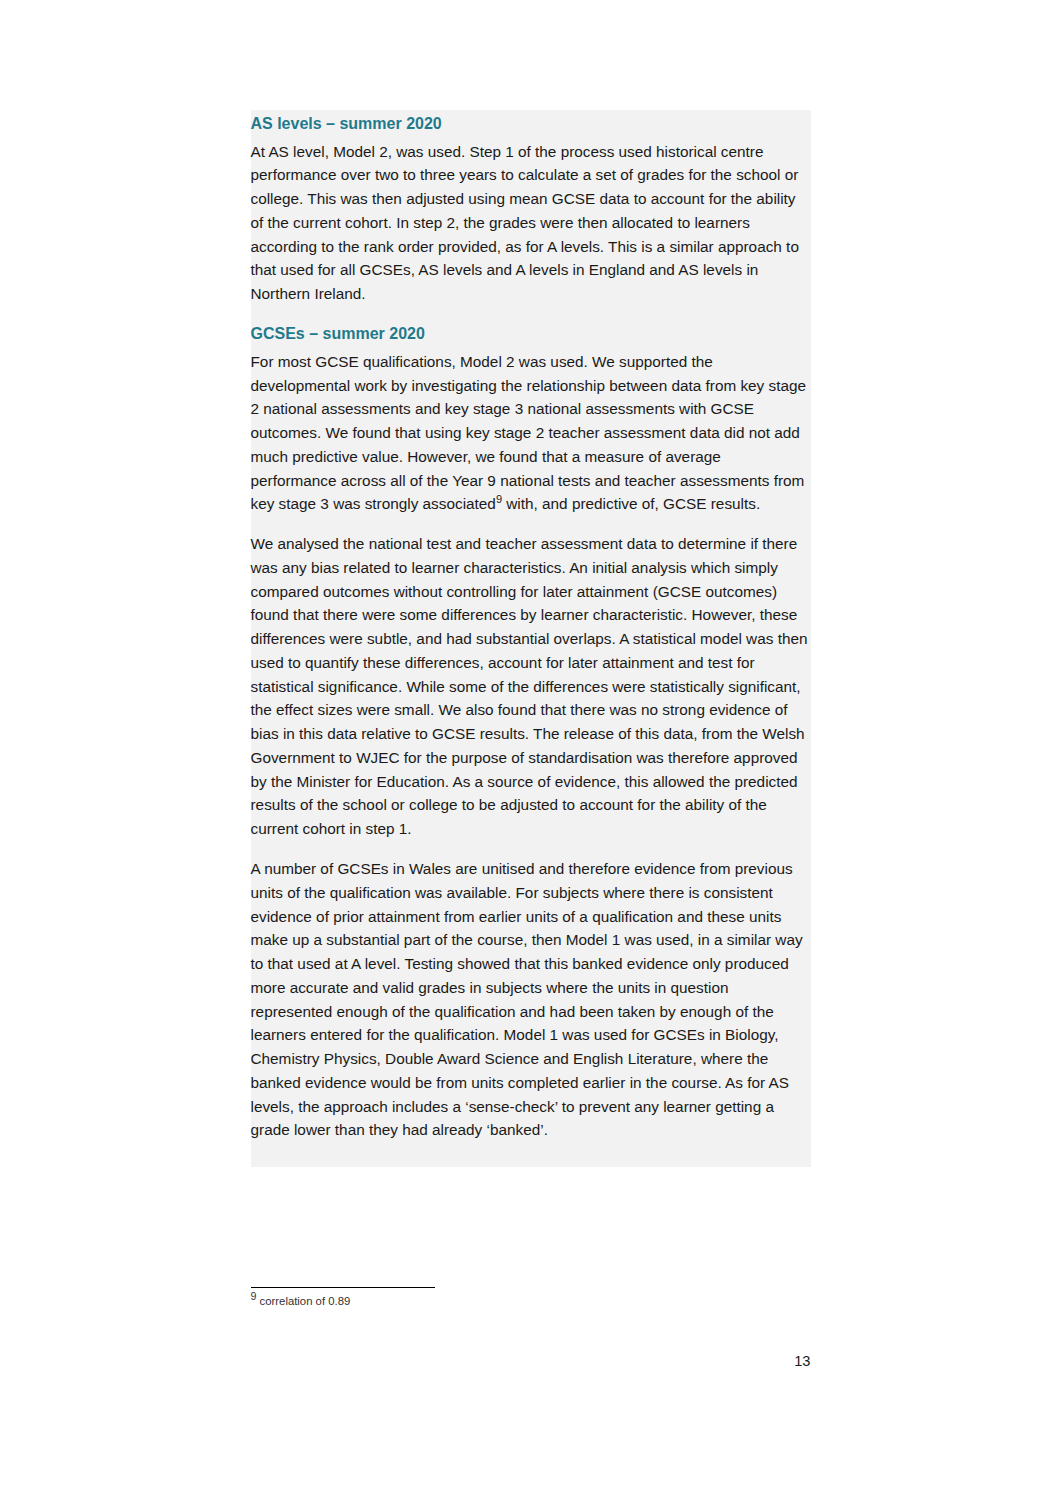AS levels – summer 2020
At AS level, Model 2, was used. Step 1 of the process used historical centre performance over two to three years to calculate a set of grades for the school or college. This was then adjusted using mean GCSE data to account for the ability of the current cohort. In step 2, the grades were then allocated to learners according to the rank order provided, as for A levels. This is a similar approach to that used for all GCSEs, AS levels and A levels in England and AS levels in Northern Ireland.
GCSEs – summer 2020
For most GCSE qualifications, Model 2 was used. We supported the developmental work by investigating the relationship between data from key stage 2 national assessments and key stage 3 national assessments with GCSE outcomes. We found that using key stage 2 teacher assessment data did not add much predictive value. However, we found that a measure of average performance across all of the Year 9 national tests and teacher assessments from key stage 3 was strongly associated9 with, and predictive of, GCSE results.
We analysed the national test and teacher assessment data to determine if there was any bias related to learner characteristics. An initial analysis which simply compared outcomes without controlling for later attainment (GCSE outcomes) found that there were some differences by learner characteristic. However, these differences were subtle, and had substantial overlaps. A statistical model was then used to quantify these differences, account for later attainment and test for statistical significance. While some of the differences were statistically significant, the effect sizes were small. We also found that there was no strong evidence of bias in this data relative to GCSE results. The release of this data, from the Welsh Government to WJEC for the purpose of standardisation was therefore approved by the Minister for Education. As a source of evidence, this allowed the predicted results of the school or college to be adjusted to account for the ability of the current cohort in step 1.
A number of GCSEs in Wales are unitised and therefore evidence from previous units of the qualification was available. For subjects where there is consistent evidence of prior attainment from earlier units of a qualification and these units make up a substantial part of the course, then Model 1 was used, in a similar way to that used at A level. Testing showed that this banked evidence only produced more accurate and valid grades in subjects where the units in question represented enough of the qualification and had been taken by enough of the learners entered for the qualification. Model 1 was used for GCSEs in Biology, Chemistry Physics, Double Award Science and English Literature, where the banked evidence would be from units completed earlier in the course. As for AS levels, the approach includes a ‘sense-check’ to prevent any learner getting a grade lower than they had already ‘banked’.
9 correlation of 0.89
13